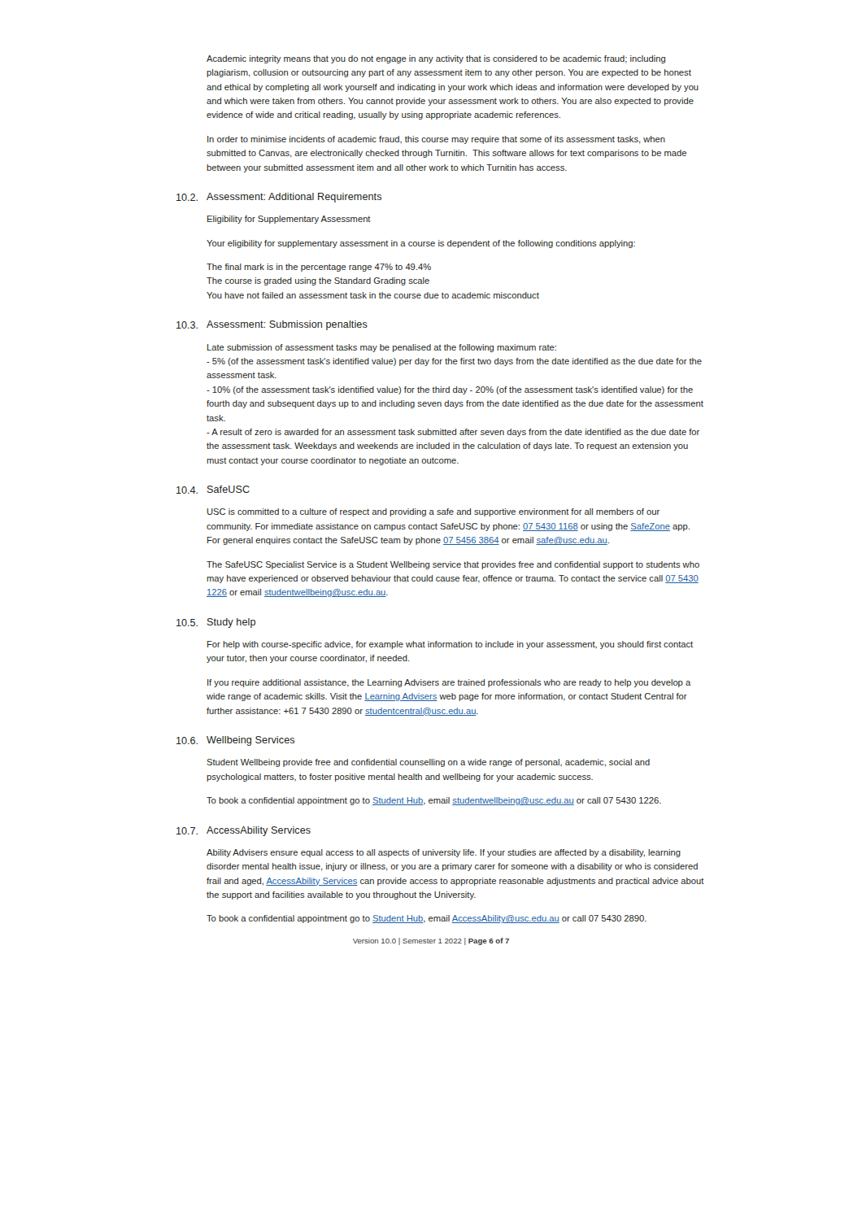Academic integrity means that you do not engage in any activity that is considered to be academic fraud; including plagiarism, collusion or outsourcing any part of any assessment item to any other person. You are expected to be honest and ethical by completing all work yourself and indicating in your work which ideas and information were developed by you and which were taken from others. You cannot provide your assessment work to others. You are also expected to provide evidence of wide and critical reading, usually by using appropriate academic references.
In order to minimise incidents of academic fraud, this course may require that some of its assessment tasks, when submitted to Canvas, are electronically checked through Turnitin. This software allows for text comparisons to be made between your submitted assessment item and all other work to which Turnitin has access.
10.2.
Assessment: Additional Requirements
Eligibility for Supplementary Assessment
Your eligibility for supplementary assessment in a course is dependent of the following conditions applying:
The final mark is in the percentage range 47% to 49.4%
The course is graded using the Standard Grading scale
You have not failed an assessment task in the course due to academic misconduct
10.3.
Assessment: Submission penalties
Late submission of assessment tasks may be penalised at the following maximum rate:
- 5% (of the assessment task's identified value) per day for the first two days from the date identified as the due date for the assessment task.
- 10% (of the assessment task's identified value) for the third day - 20% (of the assessment task's identified value) for the fourth day and subsequent days up to and including seven days from the date identified as the due date for the assessment task.
- A result of zero is awarded for an assessment task submitted after seven days from the date identified as the due date for the assessment task. Weekdays and weekends are included in the calculation of days late. To request an extension you must contact your course coordinator to negotiate an outcome.
10.4.
SafeUSC
USC is committed to a culture of respect and providing a safe and supportive environment for all members of our community. For immediate assistance on campus contact SafeUSC by phone: 07 5430 1168 or using the SafeZone app. For general enquires contact the SafeUSC team by phone 07 5456 3864 or email safe@usc.edu.au.
The SafeUSC Specialist Service is a Student Wellbeing service that provides free and confidential support to students who may have experienced or observed behaviour that could cause fear, offence or trauma. To contact the service call 07 5430 1226 or email studentwellbeing@usc.edu.au.
10.5.
Study help
For help with course-specific advice, for example what information to include in your assessment, you should first contact your tutor, then your course coordinator, if needed.
If you require additional assistance, the Learning Advisers are trained professionals who are ready to help you develop a wide range of academic skills. Visit the Learning Advisers web page for more information, or contact Student Central for further assistance: +61 7 5430 2890 or studentcentral@usc.edu.au.
10.6.
Wellbeing Services
Student Wellbeing provide free and confidential counselling on a wide range of personal, academic, social and psychological matters, to foster positive mental health and wellbeing for your academic success.
To book a confidential appointment go to Student Hub, email studentwellbeing@usc.edu.au or call 07 5430 1226.
10.7.
AccessAbility Services
Ability Advisers ensure equal access to all aspects of university life. If your studies are affected by a disability, learning disorder mental health issue, injury or illness, or you are a primary carer for someone with a disability or who is considered frail and aged, AccessAbility Services can provide access to appropriate reasonable adjustments and practical advice about the support and facilities available to you throughout the University.
To book a confidential appointment go to Student Hub, email AccessAbility@usc.edu.au or call 07 5430 2890.
Version 10.0 | Semester 1 2022 | Page 6 of 7